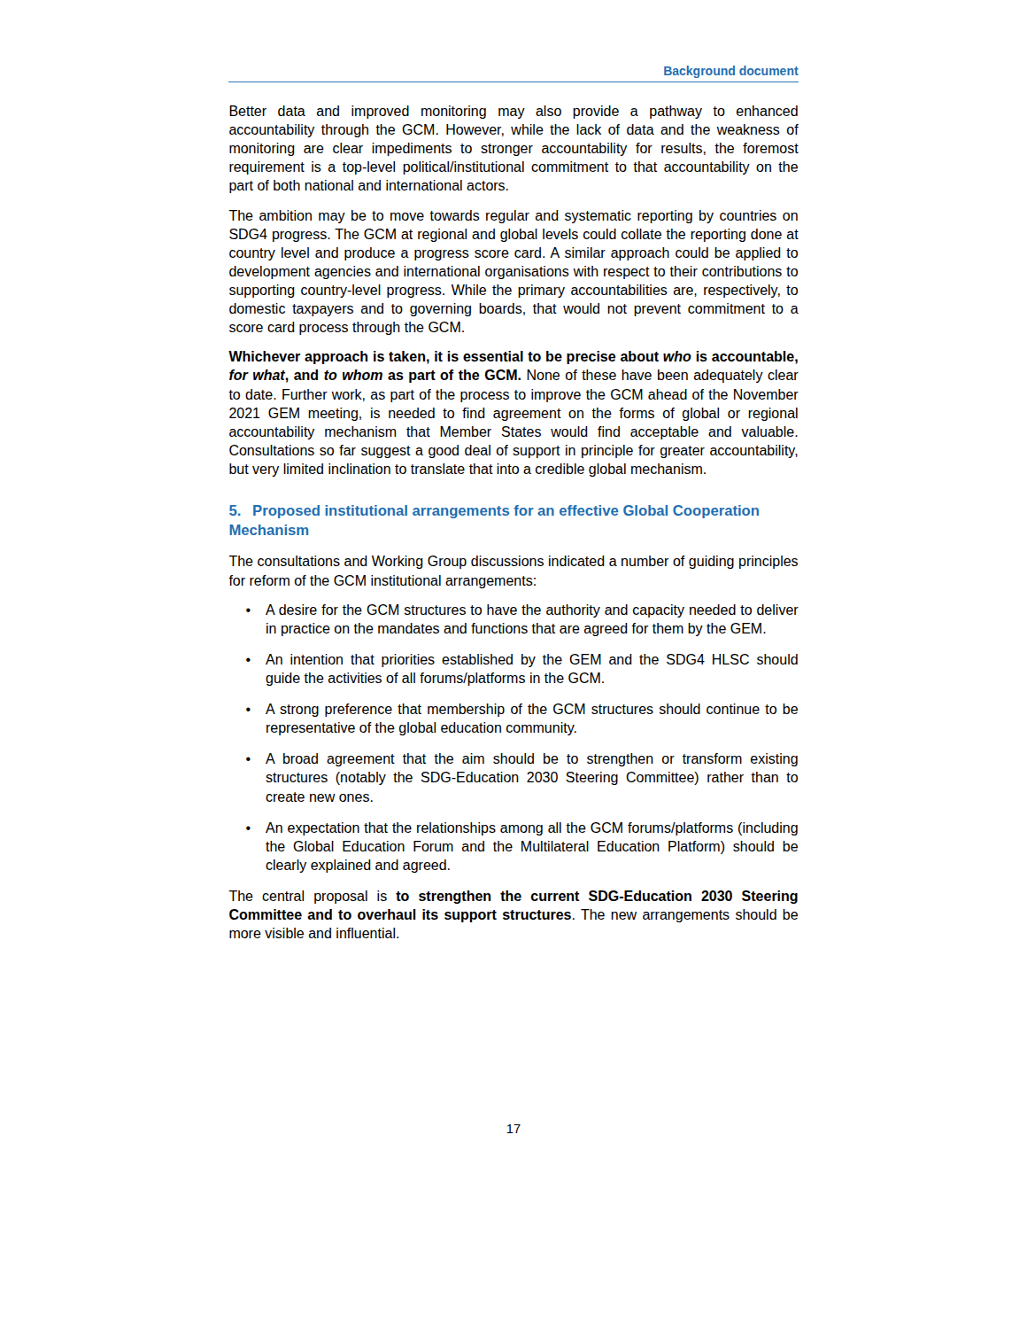Background document
Better data and improved monitoring may also provide a pathway to enhanced accountability through the GCM. However, while the lack of data and the weakness of monitoring are clear impediments to stronger accountability for results, the foremost requirement is a top-level political/institutional commitment to that accountability on the part of both national and international actors.
The ambition may be to move towards regular and systematic reporting by countries on SDG4 progress. The GCM at regional and global levels could collate the reporting done at country level and produce a progress score card. A similar approach could be applied to development agencies and international organisations with respect to their contributions to supporting country-level progress. While the primary accountabilities are, respectively, to domestic taxpayers and to governing boards, that would not prevent commitment to a score card process through the GCM.
Whichever approach is taken, it is essential to be precise about who is accountable, for what, and to whom as part of the GCM. None of these have been adequately clear to date. Further work, as part of the process to improve the GCM ahead of the November 2021 GEM meeting, is needed to find agreement on the forms of global or regional accountability mechanism that Member States would find acceptable and valuable. Consultations so far suggest a good deal of support in principle for greater accountability, but very limited inclination to translate that into a credible global mechanism.
5. Proposed institutional arrangements for an effective Global Cooperation Mechanism
The consultations and Working Group discussions indicated a number of guiding principles for reform of the GCM institutional arrangements:
A desire for the GCM structures to have the authority and capacity needed to deliver in practice on the mandates and functions that are agreed for them by the GEM.
An intention that priorities established by the GEM and the SDG4 HLSC should guide the activities of all forums/platforms in the GCM.
A strong preference that membership of the GCM structures should continue to be representative of the global education community.
A broad agreement that the aim should be to strengthen or transform existing structures (notably the SDG-Education 2030 Steering Committee) rather than to create new ones.
An expectation that the relationships among all the GCM forums/platforms (including the Global Education Forum and the Multilateral Education Platform) should be clearly explained and agreed.
The central proposal is to strengthen the current SDG-Education 2030 Steering Committee and to overhaul its support structures. The new arrangements should be more visible and influential.
17